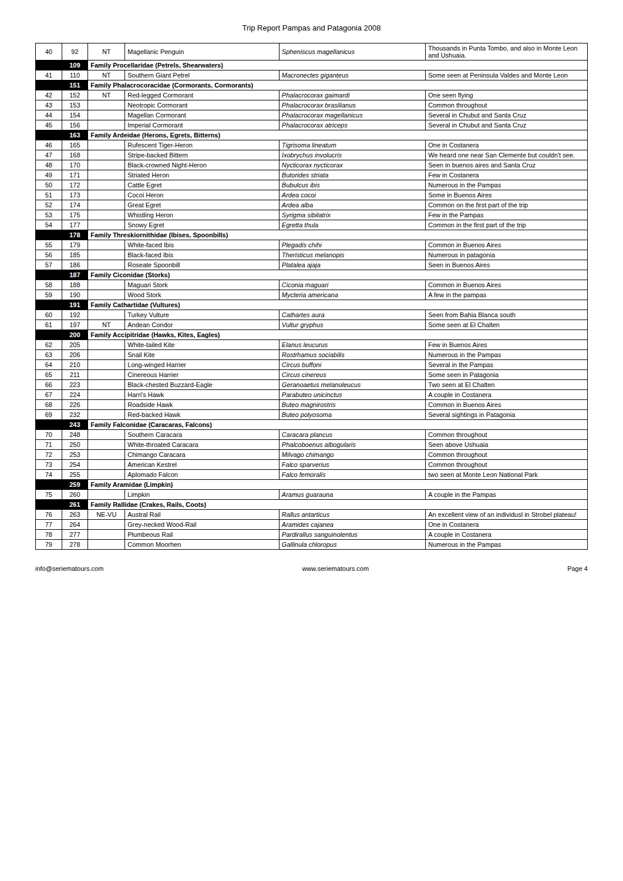Trip Report Pampas and Patagonia 2008
| 40 | 92 | NT | Magellanic Penguin | Spheniscus magellanicus | Thousands in Punta Tombo, and also in Monte Leon and Ushuaia. |
| | 109 | Family Procellaridae (Petrels, Shearwaters) |
| 41 | 110 | NT | Southern Giant Petrel | Macronectes giganteus | Some seen at Peninsula Valdes and Monte Leon |
| | 151 | Family Phalacrocoracidae (Cormorants, Cormorants) |
| 42 | 152 | NT | Red-legged Cormorant | Phalacrocorax gaimardi | One seen flying |
| 43 | 153 | | Neotropic Cormorant | Phalacrocorax brasilianus | Common throughout |
| 44 | 154 | | Magellan Cormorant | Phalacrocorax magellanicus | Several in Chubut and Santa Cruz |
| 45 | 156 | | Imperial Cormorant | Phalacrocorax atriceps | Several in Chubut and Santa Cruz |
| | 163 | Family Ardeidae (Herons, Egrets, Bitterns) |
| 46 | 165 | | Rufescent Tiger-Heron | Tigrisoma lineatum | One in Costanera |
| 47 | 168 | | Stripe-backed Bittern | Ixobrychus involucris | We heard one near San Clemente but couldn't see. |
| 48 | 170 | | Black-crowned Night-Heron | Nycticorax nycticorax | Seen in buenos aires and Santa Cruz |
| 49 | 171 | | Striated Heron | Butorides striata | Few in Costanera |
| 50 | 172 | | Cattle Egret | Bubulcus ibis | Numerous in the Pampas |
| 51 | 173 | | Cocoi Heron | Ardea cocoi | Some in Buenos Aires |
| 52 | 174 | | Great Egret | Ardea alba | Common on the first part of the trip |
| 53 | 175 | | Whistling Heron | Syrigma sibilatrix | Few in the Pampas |
| 54 | 177 | | Snowy Egret | Egretta thula | Common in the first part of the trip |
| | 178 | Family Threskiornithidae (Ibises, Spoonbills) |
| 55 | 179 | | White-faced Ibis | Plegadis chihi | Common in Buenos Aires |
| 56 | 185 | | Black-faced Ibis | Theristicus melanopis | Numerous in patagonia |
| 57 | 186 | | Roseate Spoonbill | Platalea ajaja | Seen in Buenos Aires |
| | 187 | Family Ciconidae (Storks) |
| 58 | 188 | | Maguari Stork | Ciconia maguari | Common in Buenos Aires |
| 59 | 190 | | Wood Stork | Mycteria americana | A few in the pampas |
| | 191 | Family Cathartidae (Vultures) |
| 60 | 192 | | Turkey Vulture | Cathartes aura | Seen from Bahia Blanca south |
| 61 | 197 | NT | Andean Condor | Vultur gryphus | Some seen at El Chalten |
| | 200 | Family Accipitridae (Hawks, Kites, Eagles) |
| 62 | 205 | | White-tailed Kite | Elanus leucurus | Few in Buenos Aires |
| 63 | 206 | | Snail Kite | Rostrhamus sociabilis | Numerous in the Pampas |
| 64 | 210 | | Long-winged Harrier | Circus buffoni | Several in the Pampas |
| 65 | 211 | | Cinereous Harrier | Circus cinereus | Some seen in Patagonia |
| 66 | 223 | | Black-chested Buzzard-Eagle | Geranoaetus melanoleucus | Two seen at El Chalten |
| 67 | 224 | | Harri's Hawk | Parabuteo unicinctus | A couple in Costanera |
| 68 | 226 | | Roadside Hawk | Buteo magnirostris | Common in Buenos Aires |
| 69 | 232 | | Red-backed Hawk | Buteo polyosoma | Several sightings in Patagonia |
| | 243 | Family Falconidae (Caracaras, Falcons) |
| 70 | 248 | | Southern Caracara | Caracara plancus | Common throughout |
| 71 | 250 | | White-throated Caracara | Phalcoboenus albogularis | Seen above Ushuaia |
| 72 | 253 | | Chimango Caracara | Milvago chimango | Common throughout |
| 73 | 254 | | American Kestrel | Falco sparverius | Common throughout |
| 74 | 255 | | Aplomado Falcon | Falco femoralis | two seen at Monte Leon National Park |
| | 259 | Family Aramidae (Limpkin) |
| 75 | 260 | | Limpkin | Aramus guarauna | A couple in the Pampas |
| | 261 | Family Rallidae (Crakes, Rails, Coots) |
| 76 | 263 | NE-VU | Austral Rail | Rallus antarticus | An excellent view of an individusl in Strobel plateau! |
| 77 | 264 | | Grey-necked Wood-Rail | Aramides cajanea | One in Costanera |
| 78 | 277 | | Plumbeous Rail | Pardirallus sanguinolentus | A couple in Costanera |
| 79 | 278 | | Common Moorhen | Gallinula chloropus | Numerous in the Pampas |
info@seriematours.com www.seriematours.com Page 4